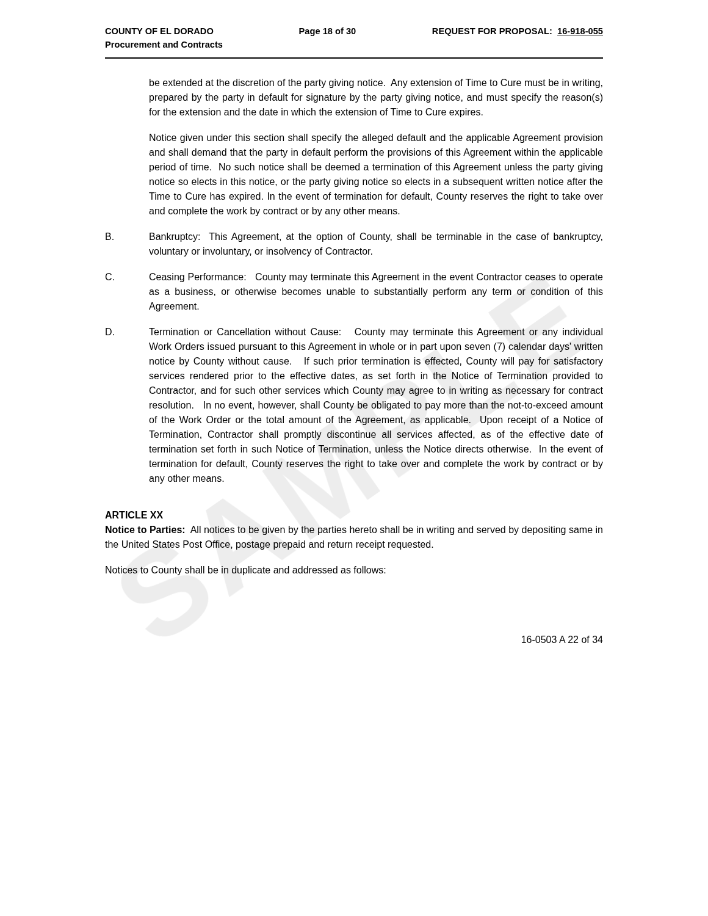SAMPLE
COUNTY OF EL DORADO
Procurement and Contracts
Page 18 of 30
REQUEST FOR PROPOSAL: 16-918-055
be extended at the discretion of the party giving notice. Any extension of Time to Cure must be in writing, prepared by the party in default for signature by the party giving notice, and must specify the reason(s) for the extension and the date in which the extension of Time to Cure expires.
Notice given under this section shall specify the alleged default and the applicable Agreement provision and shall demand that the party in default perform the provisions of this Agreement within the applicable period of time. No such notice shall be deemed a termination of this Agreement unless the party giving notice so elects in this notice, or the party giving notice so elects in a subsequent written notice after the Time to Cure has expired. In the event of termination for default, County reserves the right to take over and complete the work by contract or by any other means.
B.
Bankruptcy: This Agreement, at the option of County, shall be terminable in the case of bankruptcy, voluntary or involuntary, or insolvency of Contractor.
C.
Ceasing Performance: County may terminate this Agreement in the event Contractor ceases to operate as a business, or otherwise becomes unable to substantially perform any term or condition of this Agreement.
D.
Termination or Cancellation without Cause: County may terminate this Agreement or any individual Work Orders issued pursuant to this Agreement in whole or in part upon seven (7) calendar days' written notice by County without cause. If such prior termination is effected, County will pay for satisfactory services rendered prior to the effective dates, as set forth in the Notice of Termination provided to Contractor, and for such other services which County may agree to in writing as necessary for contract resolution. In no event, however, shall County be obligated to pay more than the not-to-exceed amount of the Work Order or the total amount of the Agreement, as applicable. Upon receipt of a Notice of Termination, Contractor shall promptly discontinue all services affected, as of the effective date of termination set forth in such Notice of Termination, unless the Notice directs otherwise. In the event of termination for default, County reserves the right to take over and complete the work by contract or by any other means.
ARTICLE XX
Notice to Parties: All notices to be given by the parties hereto shall be in writing and served by depositing same in the United States Post Office, postage prepaid and return receipt requested.
Notices to County shall be in duplicate and addressed as follows:
16-0503 A 22 of 34